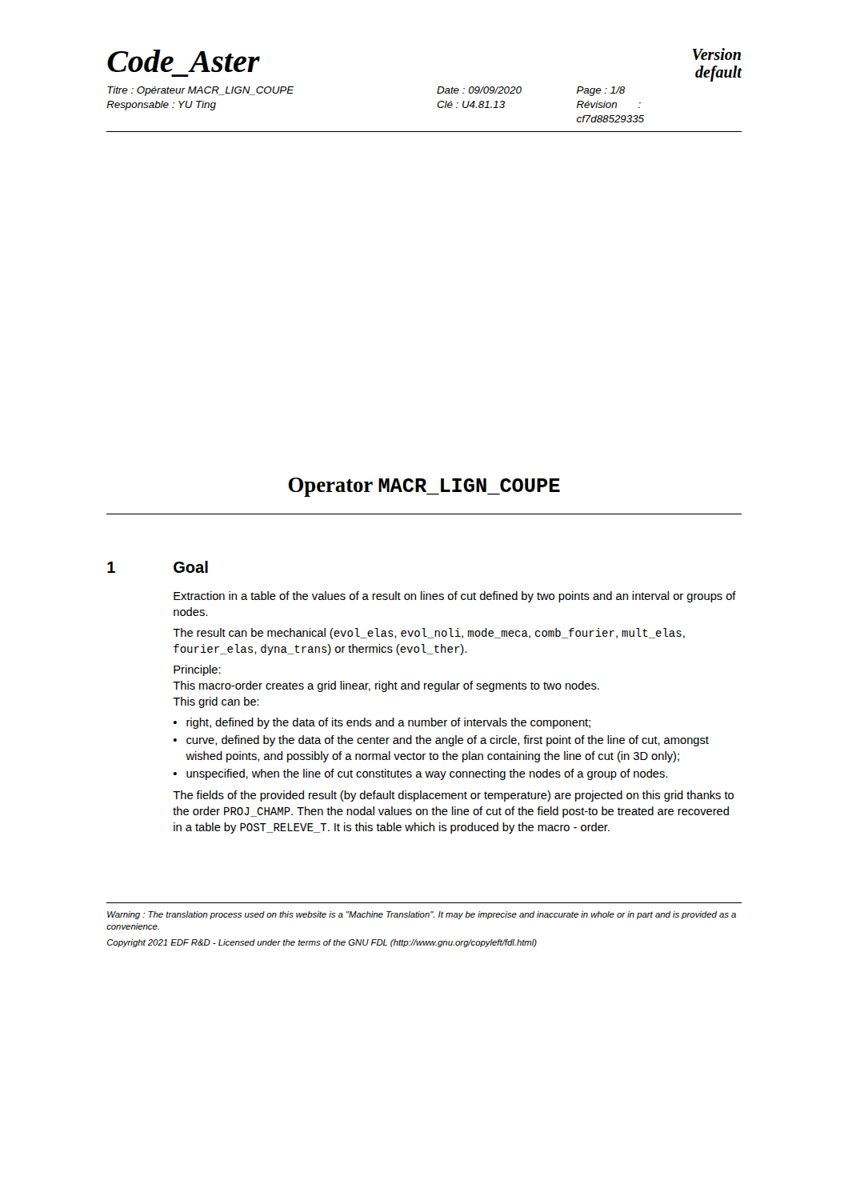Code_Aster
Version
default
| Titre : Opérateur MACR_LIGN_COUPE | Date : 09/09/2020 | Page : 1/8 |
| Responsable : YU Ting | Clé : U4.81.13 | Révision : cf7d88529335 |
Operator MACR_LIGN_COUPE
1 Goal
Extraction in a table of the values of a result on lines of cut defined by two points and an interval or groups of nodes.
The result can be mechanical (evol_elas, evol_noli, mode_meca, comb_fourier, mult_elas, fourier_elas, dyna_trans) or thermics (evol_ther).
Principle:
This macro-order creates a grid linear, right and regular of segments to two nodes.
This grid can be:
right, defined by the data of its ends and a number of intervals the component;
curve, defined by the data of the center and the angle of a circle, first point of the line of cut, amongst wished points, and possibly of a normal vector to the plan containing the line of cut (in 3D only);
unspecified, when the line of cut constitutes a way connecting the nodes of a group of nodes.
The fields of the provided result (by default displacement or temperature) are projected on this grid thanks to the order PROJ_CHAMP. Then the nodal values on the line of cut of the field post-to be treated are recovered in a table by POST_RELEVE_T. It is this table which is produced by the macro - order.
Warning : The translation process used on this website is a "Machine Translation". It may be imprecise and inaccurate in whole or in part and is provided as a convenience.
Copyright 2021 EDF R&D - Licensed under the terms of the GNU FDL (http://www.gnu.org/copyleft/fdl.html)